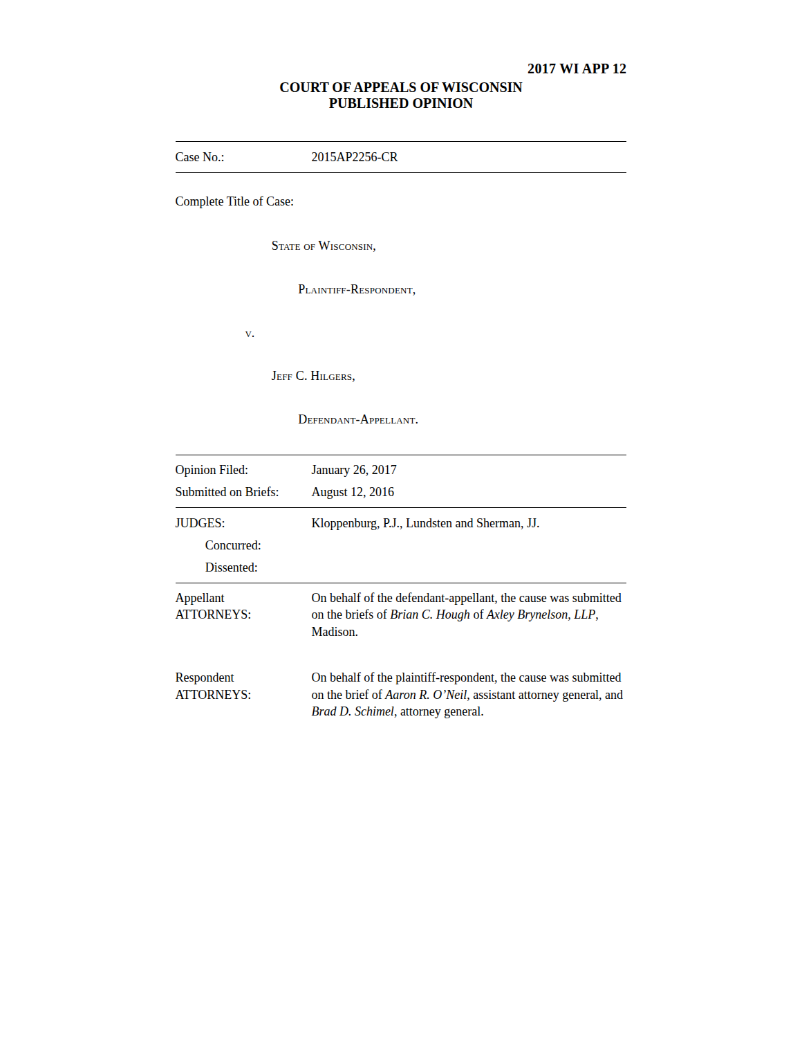2017 WI APP 12
COURT OF APPEALS OF WISCONSIN PUBLISHED OPINION
| Case No.: | 2015AP2256-CR |
Complete Title of Case:
State of Wisconsin,
Plaintiff-Respondent,
v.
Jeff C. Hilgers,
Defendant-Appellant.
| Opinion Filed: | January 26, 2017 |
| Submitted on Briefs: | August 12, 2016 |
| JUDGES: | Kloppenburg, P.J., Lundsten and Sherman, JJ. |
| Concurred: | |
| Dissented: | |
| Appellant ATTORNEYS: | On behalf of the defendant-appellant, the cause was submitted on the briefs of Brian C. Hough of Axley Brynelson, LLP , Madison. |
| Respondent ATTORNEYS: | On behalf of the plaintiff-respondent, the cause was submitted on the brief of Aaron R. O’Neil , assistant attorney general, and Brad D. Schimel , attorney general. |